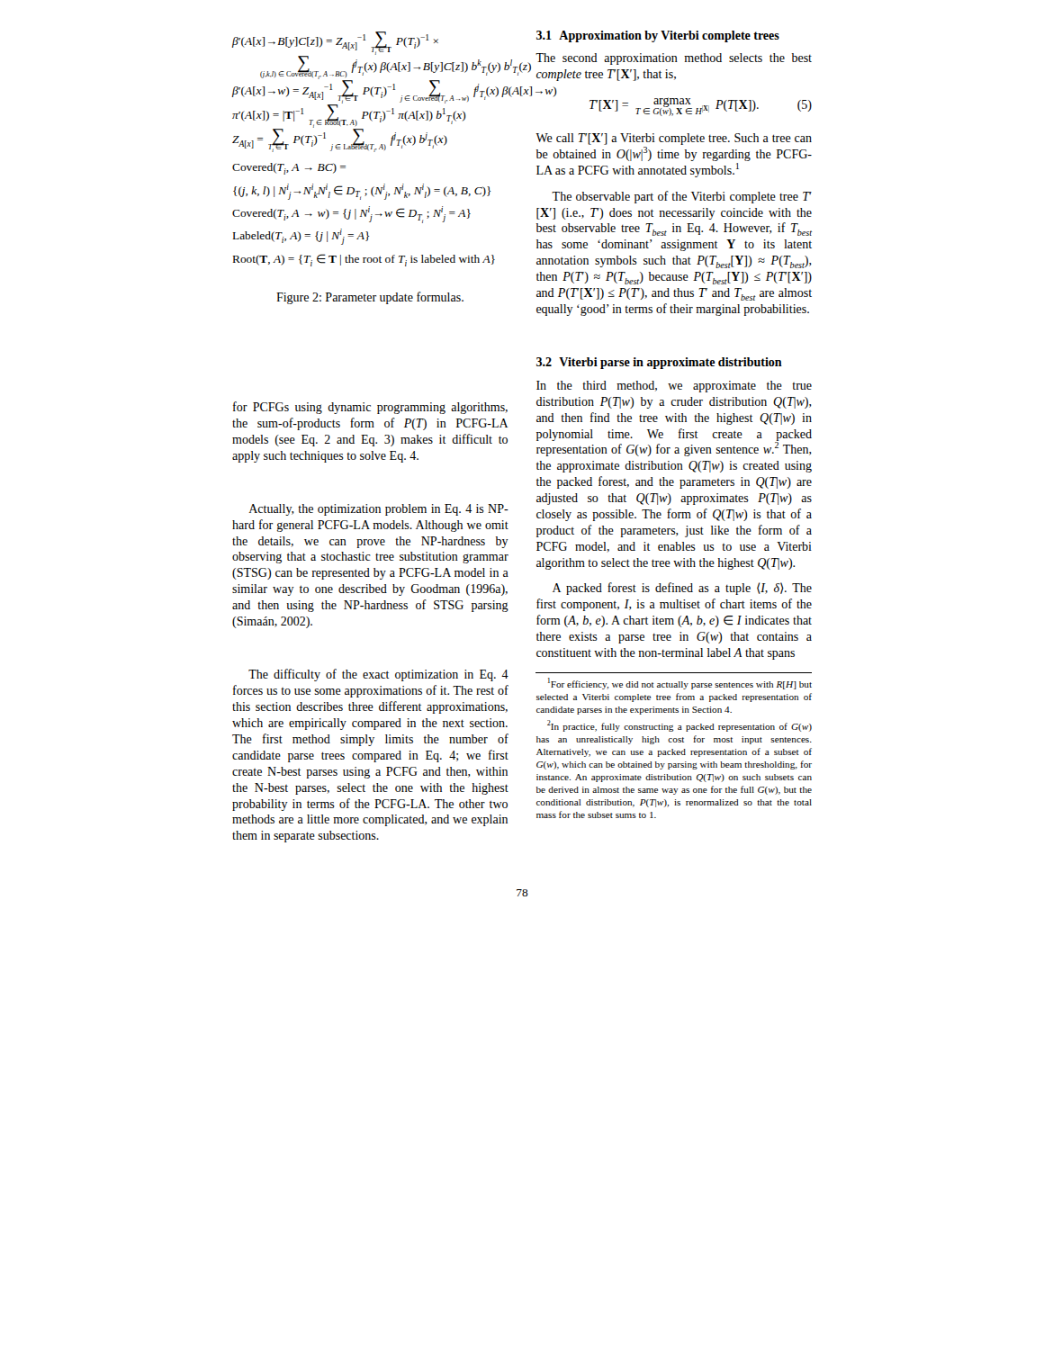β′(A[x]→B[y]C[z]) = ZA[x]−1 ∑Ti ∈ T P(Ti)−1 ×
∑(j,k,l) ∈ Covered(Ti, A→BC) fjTi(x) β(A[x]→B[y]C[z]) bkTi(y) blTi(z)
β′(A[x]→w) = ZA[x]−1 ∑Ti ∈ T P(Ti)−1 ∑j ∈ Covered(Ti, A→w) fjTi(x) β(A[x]→w)
π′(A[x]) = |T|−1 ∑Ti ∈ Root(T, A) P(Ti)−1 π(A[x]) b1Ti(x)
ZA[x] = ∑Ti ∈ T P(Ti)−1 ∑j ∈ Labeled(Ti, A) fjTi(x) bjTi(x)
Covered(Ti, A → BC) =
{(j, k, l) | Nij→NikNil ∈ DTi ; (Nij, Nik, Nil) = (A, B, C)}
Covered(Ti, A → w) = {j | Nij→w ∈ DTi ; Nij = A}
Labeled(Ti, A) = {j | Nij = A}
Root(T, A) = {Ti ∈ T | the root of Ti is labeled with A}
Figure 2: Parameter update formulas.
for PCFGs using dynamic programming algorithms, the sum-of-products form of P(T) in PCFG-LA models (see Eq. 2 and Eq. 3) makes it difficult to apply such techniques to solve Eq. 4.
Actually, the optimization problem in Eq. 4 is NP-hard for general PCFG-LA models. Although we omit the details, we can prove the NP-hardness by observing that a stochastic tree substitution grammar (STSG) can be represented by a PCFG-LA model in a similar way to one described by Goodman (1996a), and then using the NP-hardness of STSG parsing (Simaán, 2002).
The difficulty of the exact optimization in Eq. 4 forces us to use some approximations of it. The rest of this section describes three different approximations, which are empirically compared in the next section. The first method simply limits the number of candidate parse trees compared in Eq. 4; we first create N-best parses using a PCFG and then, within the N-best parses, select the one with the highest probability in terms of the PCFG-LA. The other two methods are a little more complicated, and we explain them in separate subsections.
3.1 Approximation by Viterbi complete trees
The second approximation method selects the best complete tree T′[X′], that is,
T′[X′] = argmax T ∈ G(w), X ∈ H|X| P(T[X]). (5)
We call T′[X′] a Viterbi complete tree. Such a tree can be obtained in O(|w|3) time by regarding the PCFG-LA as a PCFG with annotated symbols.1
The observable part of the Viterbi complete tree T′[X′] (i.e., T′) does not necessarily coincide with the best observable tree Tbest in Eq. 4. However, if Tbest has some ‘dominant’ assignment Y to its latent annotation symbols such that P(Tbest[Y]) ≈ P(Tbest), then P(T′) ≈ P(Tbest) because P(Tbest[Y]) ≤ P(T′[X′]) and P(T′[X′]) ≤ P(T′), and thus T′ and Tbest are almost equally ‘good’ in terms of their marginal probabilities.
3.2 Viterbi parse in approximate distribution
In the third method, we approximate the true distribution P(T|w) by a cruder distribution Q(T|w), and then find the tree with the highest Q(T|w) in polynomial time. We first create a packed representation of G(w) for a given sentence w.2 Then, the approximate distribution Q(T|w) is created using the packed forest, and the parameters in Q(T|w) are adjusted so that Q(T|w) approximates P(T|w) as closely as possible. The form of Q(T|w) is that of a product of the parameters, just like the form of a PCFG model, and it enables us to use a Viterbi algorithm to select the tree with the highest Q(T|w).
A packed forest is defined as a tuple ⟨I, δ⟩. The first component, I, is a multiset of chart items of the form (A, b, e). A chart item (A, b, e) ∈ I indicates that there exists a parse tree in G(w) that contains a constituent with the non-terminal label A that spans
1For efficiency, we did not actually parse sentences with R[H] but selected a Viterbi complete tree from a packed representation of candidate parses in the experiments in Section 4.
2In practice, fully constructing a packed representation of G(w) has an unrealistically high cost for most input sentences. Alternatively, we can use a packed representation of a subset of G(w), which can be obtained by parsing with beam thresholding, for instance. An approximate distribution Q(T|w) on such subsets can be derived in almost the same way as one for the full G(w), but the conditional distribution, P(T|w), is renormalized so that the total mass for the subset sums to 1.
78